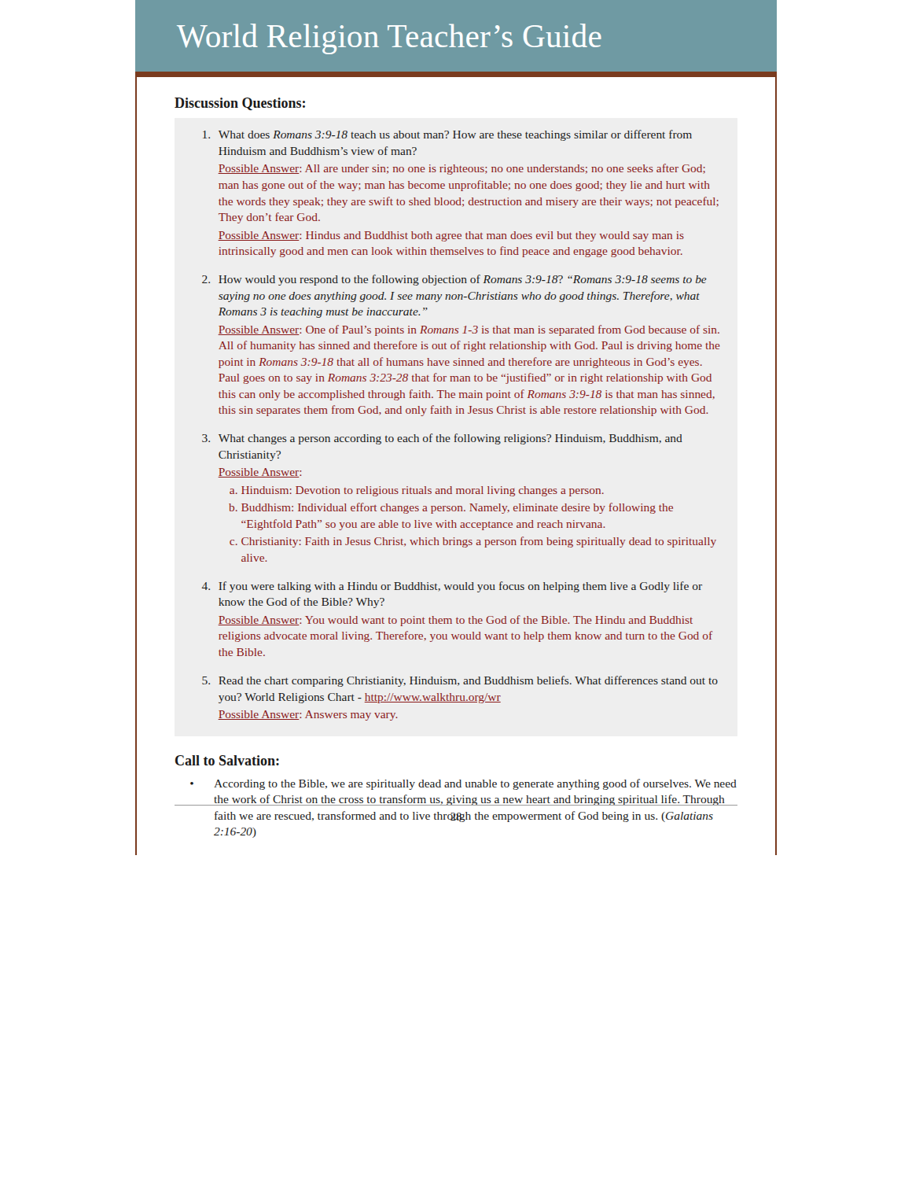World Religion Teacher’s Guide
Discussion Questions:
What does Romans 3:9-18 teach us about man? How are these teachings similar or different from Hinduism and Buddhism’s view of man? Possible Answer: All are under sin; no one is righteous; no one understands; no one seeks after God; man has gone out of the way; man has become unprofitable; no one does good; they lie and hurt with the words they speak; they are swift to shed blood; destruction and misery are their ways; not peaceful; They don’t fear God. Possible Answer: Hindus and Buddhist both agree that man does evil but they would say man is intrinsically good and men can look within themselves to find peace and engage good behavior.
How would you respond to the following objection of Romans 3:9-18? “Romans 3:9-18 seems to be saying no one does anything good. I see many non-Christians who do good things. Therefore, what Romans 3 is teaching must be inaccurate.” Possible Answer: One of Paul’s points in Romans 1-3 is that man is separated from God because of sin. All of humanity has sinned and therefore is out of right relationship with God. Paul is driving home the point in Romans 3:9-18 that all of humans have sinned and therefore are unrighteous in God’s eyes. Paul goes on to say in Romans 3:23-28 that for man to be “justified” or in right relationship with God this can only be accomplished through faith. The main point of Romans 3:9-18 is that man has sinned, this sin separates them from God, and only faith in Jesus Christ is able restore relationship with God.
What changes a person according to each of the following religions? Hinduism, Buddhism, and Christianity? Possible Answer:
Hinduism: Devotion to religious rituals and moral living changes a person.
Buddhism: Individual effort changes a person. Namely, eliminate desire by following the “Eightfold Path” so you are able to live with acceptance and reach nirvana.
Christianity: Faith in Jesus Christ, which brings a person from being spiritually dead to spiritually alive.
If you were talking with a Hindu or Buddhist, would you focus on helping them live a Godly life or know the God of the Bible? Why? Possible Answer: You would want to point them to the God of the Bible. The Hindu and Buddhist religions advocate moral living. Therefore, you would want to help them know and turn to the God of the Bible.
Read the chart comparing Christianity, Hinduism, and Buddhism beliefs. What differences stand out to you? World Religions Chart - http://www.walkthru.org/wr Possible Answer: Answers may vary.
Call to Salvation:
According to the Bible, we are spiritually dead and unable to generate anything good of ourselves. We need the work of Christ on the cross to transform us, giving us a new heart and bringing spiritual life. Through faith we are rescued, transformed and to live through the empowerment of God being in us. (Galatians 2:16-20)
28